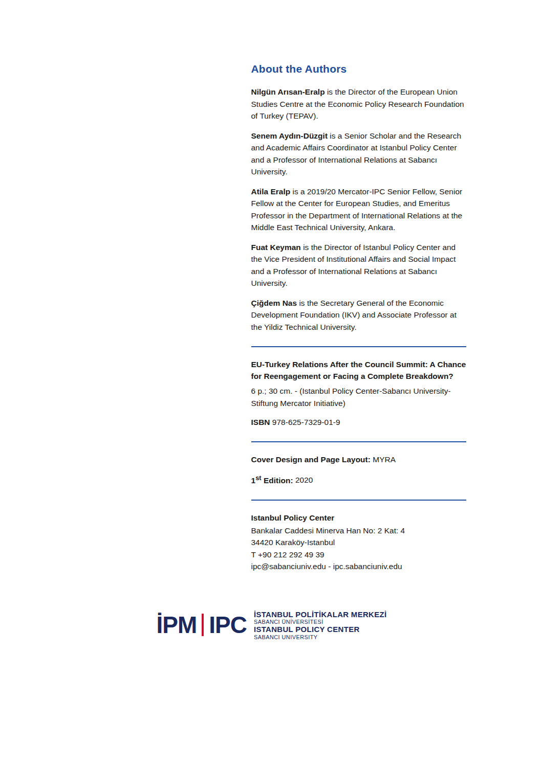About the Authors
Nilgün Arısan-Eralp is the Director of the European Union Studies Centre at the Economic Policy Research Foundation of Turkey (TEPAV).
Senem Aydın-Düzgit is a Senior Scholar and the Research and Academic Affairs Coordinator at Istanbul Policy Center and a Professor of International Relations at Sabancı University.
Atila Eralp is a 2019/20 Mercator-IPC Senior Fellow, Senior Fellow at the Center for European Studies, and Emeritus Professor in the Department of International Relations at the Middle East Technical University, Ankara.
Fuat Keyman is the Director of Istanbul Policy Center and the Vice President of Institutional Affairs and Social Impact and a Professor of International Relations at Sabancı University.
Çiğdem Nas is the Secretary General of the Economic Development Foundation (IKV) and Associate Professor at the Yildiz Technical University.
EU-Turkey Relations After the Council Summit: A Chance for Reengagement or Facing a Complete Breakdown?
6 p.; 30 cm. - (Istanbul Policy Center-Sabancı University-Stiftung Mercator Initiative)
ISBN 978-625-7329-01-9
Cover Design and Page Layout: MYRA
1st Edition: 2020
Istanbul Policy Center
Bankalar Caddesi Minerva Han No: 2 Kat: 4
34420 Karaköy-Istanbul
T +90 212 292 49 39
ipc@sabanciuniv.edu - ipc.sabanciuniv.edu
İPM IPC
İSTANBUL POLİTİKALAR MERKEZİ
SABANCI ÜNİVERSİTESİ
ISTANBUL POLICY CENTER
SABANCI UNIVERSITY